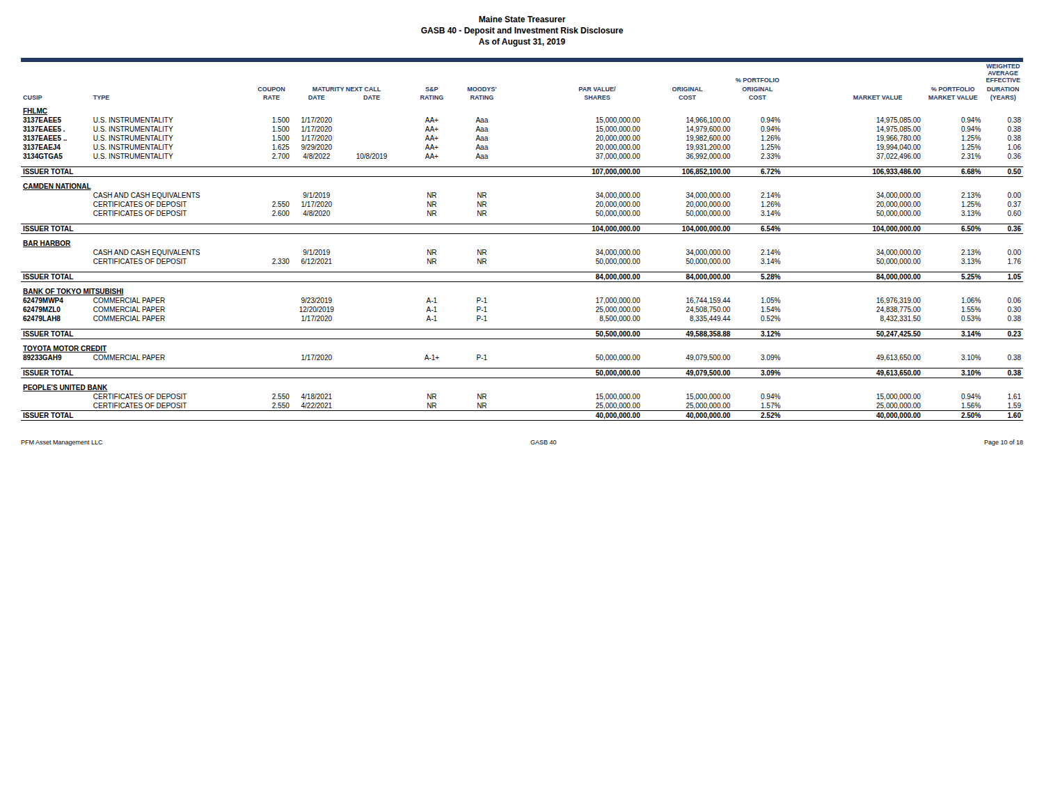Maine State Treasurer
GASB 40 - Deposit and Investment Risk Disclosure
As of August 31, 2019
| | | | | | | | | | | % PORTFOLIO | | | | WEIGHTED AVERAGE EFFECTIVE |
| --- | --- | --- | --- | --- | --- | --- | --- | --- | --- | --- | --- | --- | --- | --- |
| | | COUPON | MATURITY NEXT CALL | S&P | MOODYS' | | PAR VALUE/ | ORIGINAL | ORIGINAL | | | % PORTFOLIO | DURATION |
| CUSIP | TYPE | RATE | DATE | DATE | RATING | RATING | | SHARES | COST | COST | | MARKET VALUE | MARKET VALUE | (YEARS) |
| FHLMC |
| 3137EAEE5 | U.S. INSTRUMENTALITY | 1.500 | 1/17/2020 | | AA+ | Aaa | | 15,000,000.00 | 14,966,100.00 | 0.94% | | 14,975,085.00 | 0.94% | 0.38 |
| 3137EAEE5 . | U.S. INSTRUMENTALITY | 1.500 | 1/17/2020 | | AA+ | Aaa | | 15,000,000.00 | 14,979,600.00 | 0.94% | | 14,975,085.00 | 0.94% | 0.38 |
| 3137EAEE5 .. | U.S. INSTRUMENTALITY | 1.500 | 1/17/2020 | | AA+ | Aaa | | 20,000,000.00 | 19,982,600.00 | 1.26% | | 19,966,780.00 | 1.25% | 0.38 |
| 3137EAEJ4 | U.S. INSTRUMENTALITY | 1.625 | 9/29/2020 | | AA+ | Aaa | | 20,000,000.00 | 19,931,200.00 | 1.25% | | 19,994,040.00 | 1.25% | 1.06 |
| 3134GTGA5 | U.S. INSTRUMENTALITY | 2.700 | 4/8/2022 | 10/8/2019 | AA+ | Aaa | | 37,000,000.00 | 36,992,000.00 | 2.33% | | 37,022,496.00 | 2.31% | 0.36 |
| ISSUER TOTAL | | | | | | | | 107,000,000.00 | 106,852,100.00 | 6.72% | | 106,933,486.00 | 6.68% | 0.50 |
| CAMDEN NATIONAL |
| | CASH AND CASH EQUIVALENTS | | 9/1/2019 | | NR | NR | | 34,000,000.00 | 34,000,000.00 | 2.14% | | 34,000,000.00 | 2.13% | 0.00 |
| | CERTIFICATES OF DEPOSIT | 2.550 | 1/17/2020 | | NR | NR | | 20,000,000.00 | 20,000,000.00 | 1.26% | | 20,000,000.00 | 1.25% | 0.37 |
| | CERTIFICATES OF DEPOSIT | 2.600 | 4/8/2020 | | NR | NR | | 50,000,000.00 | 50,000,000.00 | 3.14% | | 50,000,000.00 | 3.13% | 0.60 |
| ISSUER TOTAL | | | | | | | | 104,000,000.00 | 104,000,000.00 | 6.54% | | 104,000,000.00 | 6.50% | 0.36 |
| BAR HARBOR |
| | CASH AND CASH EQUIVALENTS | | 9/1/2019 | | NR | NR | | 34,000,000.00 | 34,000,000.00 | 2.14% | | 34,000,000.00 | 2.13% | 0.00 |
| | CERTIFICATES OF DEPOSIT | 2.330 | 6/12/2021 | | NR | NR | | 50,000,000.00 | 50,000,000.00 | 3.14% | | 50,000,000.00 | 3.13% | 1.76 |
| ISSUER TOTAL | | | | | | | | 84,000,000.00 | 84,000,000.00 | 5.28% | | 84,000,000.00 | 5.25% | 1.05 |
| BANK OF TOKYO MITSUBISHI |
| 62479MWP4 | COMMERCIAL PAPER | | 9/23/2019 | | A-1 | P-1 | | 17,000,000.00 | 16,744,159.44 | 1.05% | | 16,976,319.00 | 1.06% | 0.06 |
| 62479MZL0 | COMMERCIAL PAPER | | 12/20/2019 | | A-1 | P-1 | | 25,000,000.00 | 24,508,750.00 | 1.54% | | 24,838,775.00 | 1.55% | 0.30 |
| 62479LAH8 | COMMERCIAL PAPER | | 1/17/2020 | | A-1 | P-1 | | 8,500,000.00 | 8,335,449.44 | 0.52% | | 8,432,331.50 | 0.53% | 0.38 |
| ISSUER TOTAL | | | | | | | | 50,500,000.00 | 49,588,358.88 | 3.12% | | 50,247,425.50 | 3.14% | 0.23 |
| TOYOTA MOTOR CREDIT |
| 89233GAH9 | COMMERCIAL PAPER | | 1/17/2020 | | A-1+ | P-1 | | 50,000,000.00 | 49,079,500.00 | 3.09% | | 49,613,650.00 | 3.10% | 0.38 |
| ISSUER TOTAL | | | | | | | | 50,000,000.00 | 49,079,500.00 | 3.09% | | 49,613,650.00 | 3.10% | 0.38 |
| PEOPLE'S UNITED BANK |
| | CERTIFICATES OF DEPOSIT | 2.550 | 4/18/2021 | | NR | NR | | 15,000,000.00 | 15,000,000.00 | 0.94% | | 15,000,000.00 | 0.94% | 1.61 |
| | CERTIFICATES OF DEPOSIT | 2.550 | 4/22/2021 | | NR | NR | | 25,000,000.00 | 25,000,000.00 | 1.57% | | 25,000,000.00 | 1.56% | 1.59 |
| ISSUER TOTAL | | | | | | | | 40,000,000.00 | 40,000,000.00 | 2.52% | | 40,000,000.00 | 2.50% | 1.60 |
PFM Asset Management LLC
GASB 40
Page 10 of 18